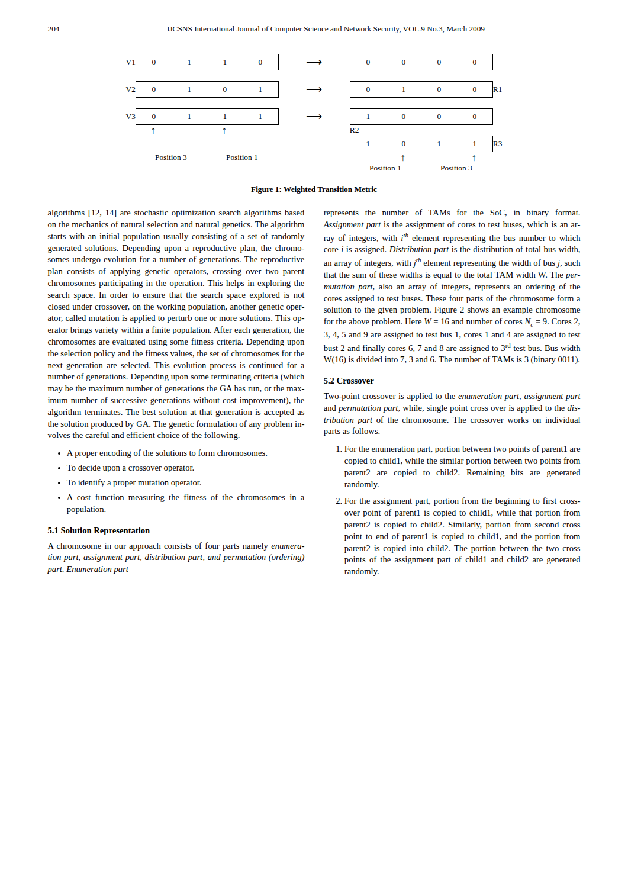204
IJCSNS International Journal of Computer Science and Network Security, VOL.9 No.3, March 2009
| V1 | 0 1 1 0 | ⟶ | 0 0 0 0 | |
| V2 | 0 1 0 1 | ⟶ | 0 1 0 0 | R1 |
| V3 | 0 1 1 1 | ⟶ | 1 0 0 0 | |
| | / ↑ / / ↑ / / | | R2 | |
| | | | 1 0 1 1 | R3 |
| | / Position 3 / Position 1 / | | / / ↑ / / ↑ / | |
| | | | / Position 1 / Position 3 / | |
Figure 1: Weighted Transition Metric
algorithms [12, 14] are stochastic optimization search algorithms based on the mechanics of natural selection and natural genetics. The algorithm starts with an initial population usually consisting of a set of randomly generated solutions. Depending upon a reproductive plan, the chromosomes undergo evolution for a number of generations. The reproductive plan consists of applying genetic operators, crossing over two parent chromosomes participating in the operation. This helps in exploring the search space. In order to ensure that the search space explored is not closed under crossover, on the working population, another genetic operator, called mutation is applied to perturb one or more solutions. This operator brings variety within a finite population. After each generation, the chromosomes are evaluated using some fitness criteria. Depending upon the selection policy and the fitness values, the set of chromosomes for the next generation are selected. This evolution process is continued for a number of generations. Depending upon some terminating criteria (which may be the maximum number of generations the GA has run, or the maximum number of successive generations without cost improvement), the algorithm terminates. The best solution at that generation is accepted as the solution produced by GA. The genetic formulation of any problem involves the careful and efficient choice of the following.
A proper encoding of the solutions to form chromosomes.
To decide upon a crossover operator.
To identify a proper mutation operator.
A cost function measuring the fitness of the chromosomes in a population.
5.1 Solution Representation
A chromosome in our approach consists of four parts namely enumeration part, assignment part, distribution part, and permutation (ordering) part. Enumeration part
represents the number of TAMs for the SoC, in binary format. Assignment part is the assignment of cores to test buses, which is an array of integers, with ith element representing the bus number to which core i is assigned. Distribution part is the distribution of total bus width, an array of integers, with jth element representing the width of bus j, such that the sum of these widths is equal to the total TAM width W. The permutation part, also an array of integers, represents an ordering of the cores assigned to test buses. These four parts of the chromosome form a solution to the given problem. Figure 2 shows an example chromosome for the above problem. Here W = 16 and number of cores Nc = 9. Cores 2, 3, 4, 5 and 9 are assigned to test bus 1, cores 1 and 4 are assigned to test bust 2 and finally cores 6, 7 and 8 are assigned to 3rd test bus. Bus width W(16) is divided into 7, 3 and 6. The number of TAMs is 3 (binary 0011).
5.2 Crossover
Two-point crossover is applied to the enumeration part, assignment part and permutation part, while, single point cross over is applied to the distribution part of the chromosome. The crossover works on individual parts as follows.
For the enumeration part, portion between two points of parent1 are copied to child1, while the similar portion between two points from parent2 are copied to child2. Remaining bits are generated randomly.
For the assignment part, portion from the beginning to first crossover point of parent1 is copied to child1, while that portion from parent2 is copied to child2. Similarly, portion from second cross point to end of parent1 is copied to child1, and the portion from parent2 is copied into child2. The portion between the two cross points of the assignment part of child1 and child2 are generated randomly.